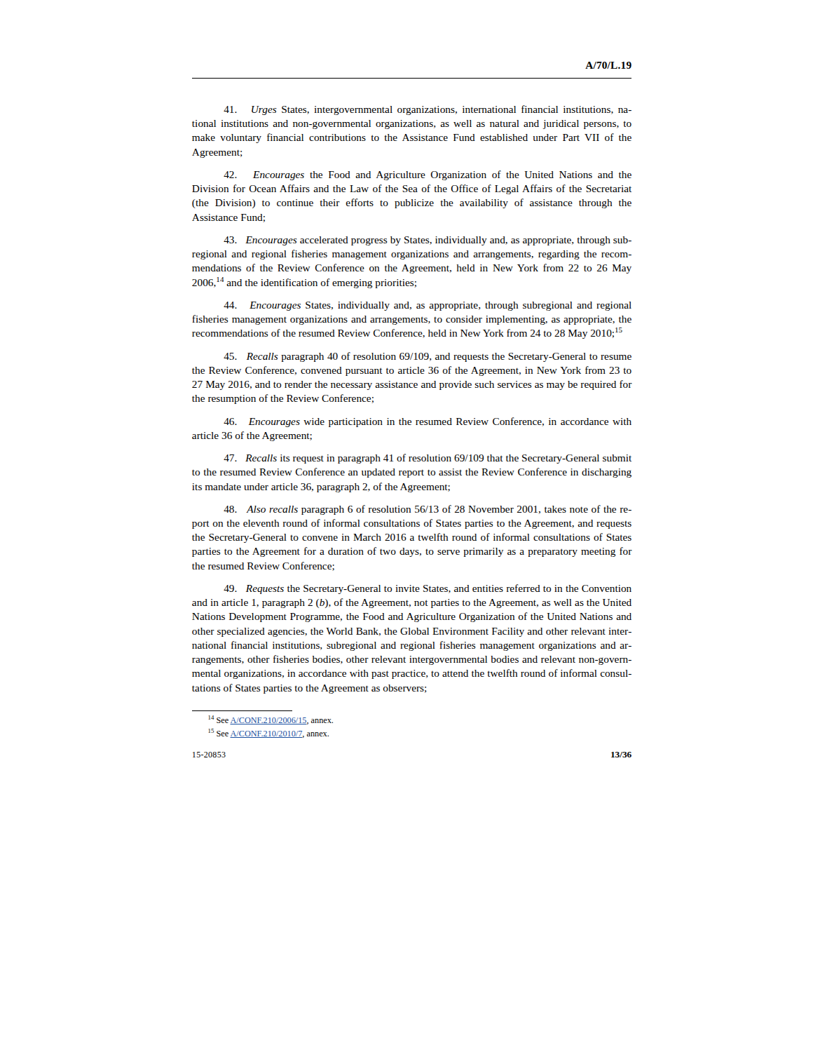A/70/L.19
41. Urges States, intergovernmental organizations, international financial institutions, national institutions and non-governmental organizations, as well as natural and juridical persons, to make voluntary financial contributions to the Assistance Fund established under Part VII of the Agreement;
42. Encourages the Food and Agriculture Organization of the United Nations and the Division for Ocean Affairs and the Law of the Sea of the Office of Legal Affairs of the Secretariat (the Division) to continue their efforts to publicize the availability of assistance through the Assistance Fund;
43. Encourages accelerated progress by States, individually and, as appropriate, through subregional and regional fisheries management organizations and arrangements, regarding the recommendations of the Review Conference on the Agreement, held in New York from 22 to 26 May 2006,14 and the identification of emerging priorities;
44. Encourages States, individually and, as appropriate, through subregional and regional fisheries management organizations and arrangements, to consider implementing, as appropriate, the recommendations of the resumed Review Conference, held in New York from 24 to 28 May 2010;15
45. Recalls paragraph 40 of resolution 69/109, and requests the Secretary-General to resume the Review Conference, convened pursuant to article 36 of the Agreement, in New York from 23 to 27 May 2016, and to render the necessary assistance and provide such services as may be required for the resumption of the Review Conference;
46. Encourages wide participation in the resumed Review Conference, in accordance with article 36 of the Agreement;
47. Recalls its request in paragraph 41 of resolution 69/109 that the Secretary-General submit to the resumed Review Conference an updated report to assist the Review Conference in discharging its mandate under article 36, paragraph 2, of the Agreement;
48. Also recalls paragraph 6 of resolution 56/13 of 28 November 2001, takes note of the report on the eleventh round of informal consultations of States parties to the Agreement, and requests the Secretary-General to convene in March 2016 a twelfth round of informal consultations of States parties to the Agreement for a duration of two days, to serve primarily as a preparatory meeting for the resumed Review Conference;
49. Requests the Secretary-General to invite States, and entities referred to in the Convention and in article 1, paragraph 2 (b), of the Agreement, not parties to the Agreement, as well as the United Nations Development Programme, the Food and Agriculture Organization of the United Nations and other specialized agencies, the World Bank, the Global Environment Facility and other relevant international financial institutions, subregional and regional fisheries management organizations and arrangements, other fisheries bodies, other relevant intergovernmental bodies and relevant non-governmental organizations, in accordance with past practice, to attend the twelfth round of informal consultations of States parties to the Agreement as observers;
14 See A/CONF.210/2006/15, annex.
15 See A/CONF.210/2010/7, annex.
15-20853
13/36